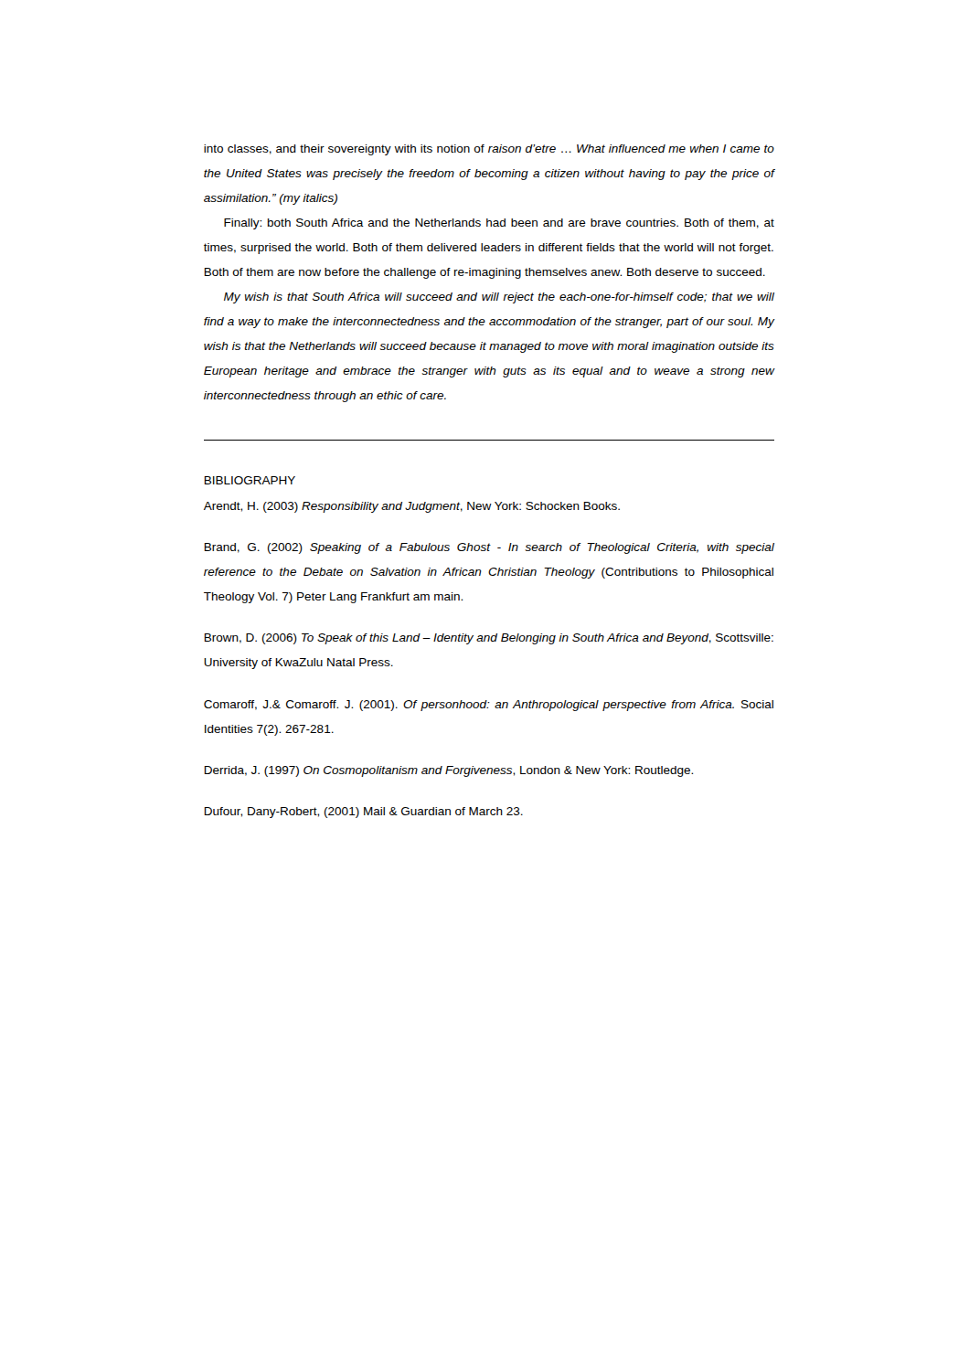into classes, and their sovereignty with its notion of raison d’etre … What influenced me when I came to the United States was precisely the freedom of becoming a citizen without having to pay the price of assimilation.” (my italics)
Finally: both South Africa and the Netherlands had been and are brave countries. Both of them, at times, surprised the world. Both of them delivered leaders in different fields that the world will not forget. Both of them are now before the challenge of re-imagining themselves anew. Both deserve to succeed.
My wish is that South Africa will succeed and will reject the each-one-for-himself code; that we will find a way to make the interconnectedness and the accommodation of the stranger, part of our soul. My wish is that the Netherlands will succeed because it managed to move with moral imagination outside its European heritage and embrace the stranger with guts as its equal and to weave a strong new interconnectedness through an ethic of care.
BIBLIOGRAPHY
Arendt, H. (2003) Responsibility and Judgment, New York: Schocken Books.
Brand, G. (2002) Speaking of a Fabulous Ghost - In search of Theological Criteria, with special reference to the Debate on Salvation in African Christian Theology (Contributions to Philosophical Theology Vol. 7) Peter Lang Frankfurt am main.
Brown, D. (2006) To Speak of this Land – Identity and Belonging in South Africa and Beyond, Scottsville: University of KwaZulu Natal Press.
Comaroff, J.& Comaroff. J. (2001). Of personhood: an Anthropological perspective from Africa. Social Identities 7(2). 267-281.
Derrida, J. (1997) On Cosmopolitanism and Forgiveness, London & New York: Routledge.
Dufour, Dany-Robert, (2001) Mail & Guardian of March 23.